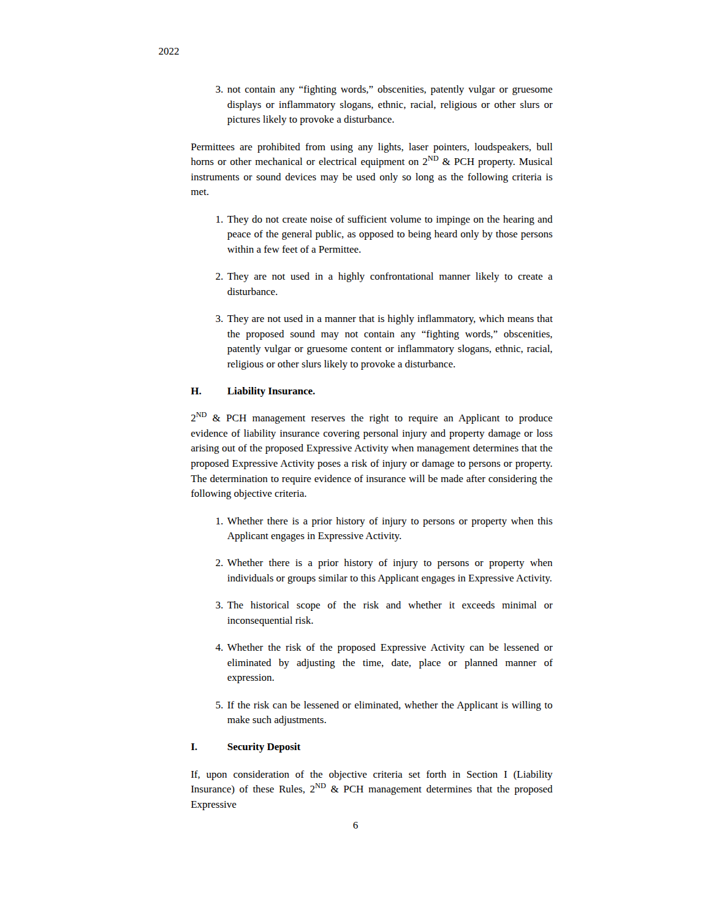2022
3. not contain any “fighting words,” obscenities, patently vulgar or gruesome displays or inflammatory slogans, ethnic, racial, religious or other slurs or pictures likely to provoke a disturbance.
Permittees are prohibited from using any lights, laser pointers, loudspeakers, bull horns or other mechanical or electrical equipment on 2ND & PCH property. Musical instruments or sound devices may be used only so long as the following criteria is met.
1. They do not create noise of sufficient volume to impinge on the hearing and peace of the general public, as opposed to being heard only by those persons within a few feet of a Permittee.
2. They are not used in a highly confrontational manner likely to create a disturbance.
3. They are not used in a manner that is highly inflammatory, which means that the proposed sound may not contain any “fighting words,” obscenities, patently vulgar or gruesome content or inflammatory slogans, ethnic, racial, religious or other slurs likely to provoke a disturbance.
H. Liability Insurance.
2ND & PCH management reserves the right to require an Applicant to produce evidence of liability insurance covering personal injury and property damage or loss arising out of the proposed Expressive Activity when management determines that the proposed Expressive Activity poses a risk of injury or damage to persons or property. The determination to require evidence of insurance will be made after considering the following objective criteria.
1. Whether there is a prior history of injury to persons or property when this Applicant engages in Expressive Activity.
2. Whether there is a prior history of injury to persons or property when individuals or groups similar to this Applicant engages in Expressive Activity.
3. The historical scope of the risk and whether it exceeds minimal or inconsequential risk.
4. Whether the risk of the proposed Expressive Activity can be lessened or eliminated by adjusting the time, date, place or planned manner of expression.
5. If the risk can be lessened or eliminated, whether the Applicant is willing to make such adjustments.
I. Security Deposit
If, upon consideration of the objective criteria set forth in Section I (Liability Insurance) of these Rules, 2ND & PCH management determines that the proposed Expressive
6